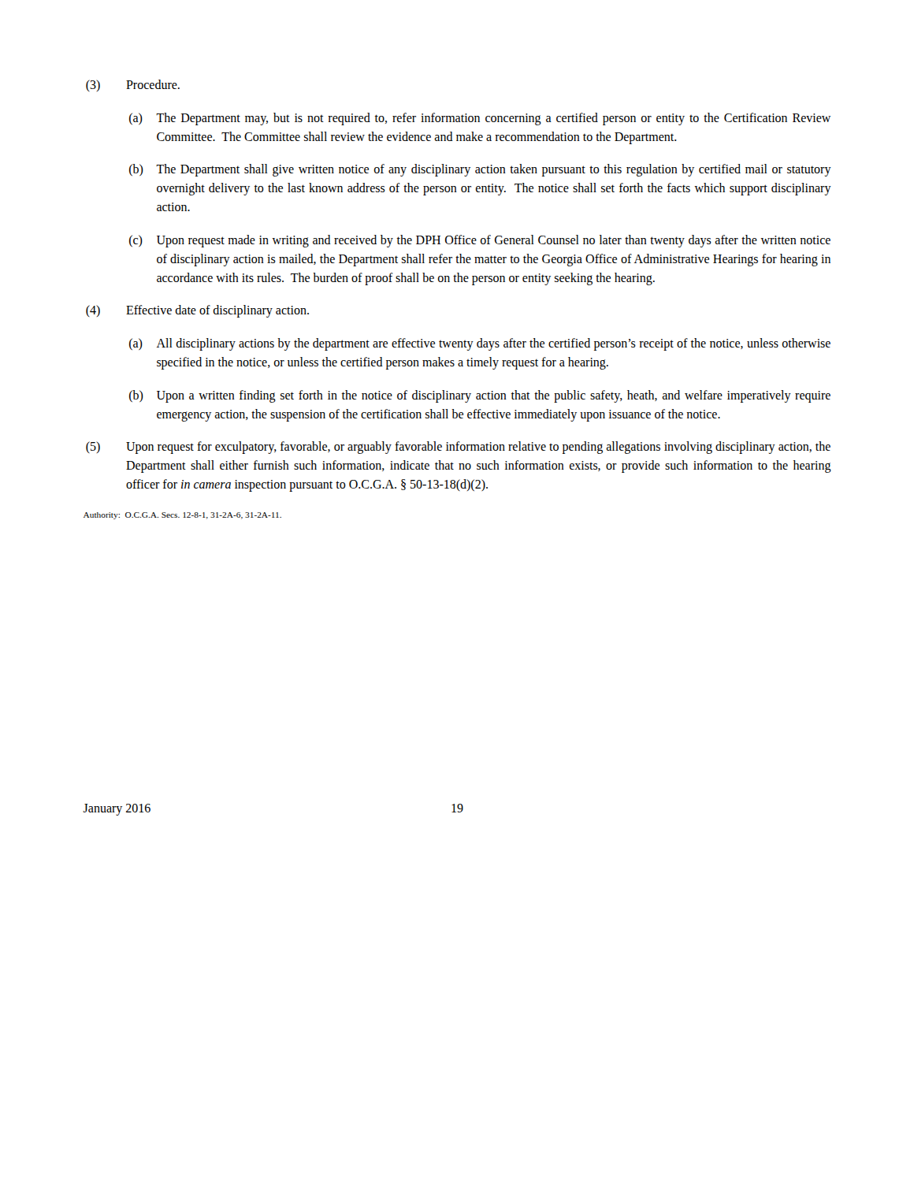(3)
Procedure.
(a)
The Department may, but is not required to, refer information concerning a certified person or entity to the Certification Review Committee. The Committee shall review the evidence and make a recommendation to the Department.
(b)
The Department shall give written notice of any disciplinary action taken pursuant to this regulation by certified mail or statutory overnight delivery to the last known address of the person or entity. The notice shall set forth the facts which support disciplinary action.
(c)
Upon request made in writing and received by the DPH Office of General Counsel no later than twenty days after the written notice of disciplinary action is mailed, the Department shall refer the matter to the Georgia Office of Administrative Hearings for hearing in accordance with its rules. The burden of proof shall be on the person or entity seeking the hearing.
(4)
Effective date of disciplinary action.
(a)
All disciplinary actions by the department are effective twenty days after the certified person’s receipt of the notice, unless otherwise specified in the notice, or unless the certified person makes a timely request for a hearing.
(b)
Upon a written finding set forth in the notice of disciplinary action that the public safety, heath, and welfare imperatively require emergency action, the suspension of the certification shall be effective immediately upon issuance of the notice.
(5)
Upon request for exculpatory, favorable, or arguably favorable information relative to pending allegations involving disciplinary action, the Department shall either furnish such information, indicate that no such information exists, or provide such information to the hearing officer for in camera inspection pursuant to O.C.G.A. § 50-13-18(d)(2).
Authority: O.C.G.A. Secs. 12-8-1, 31-2A-6, 31-2A-11.
January 2016 19